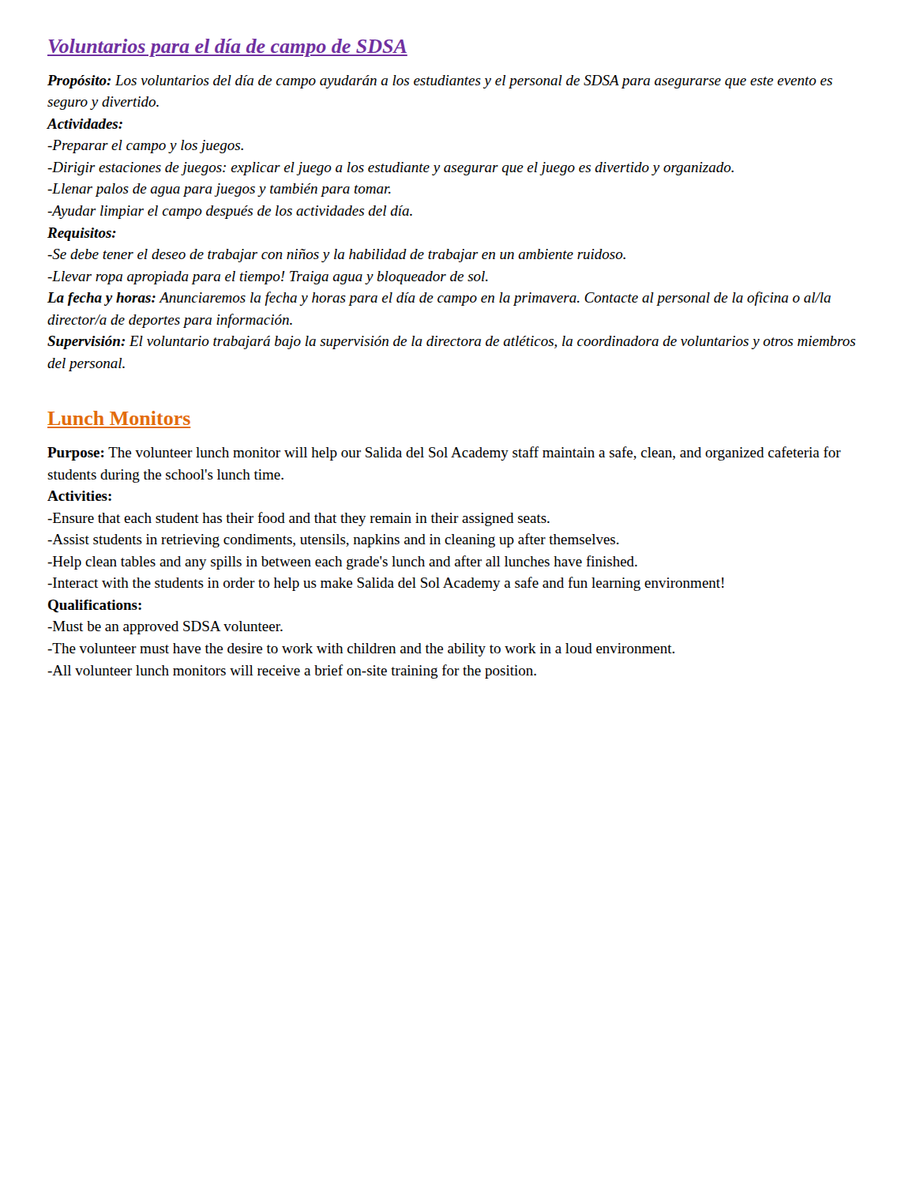Voluntarios para el día de campo de SDSA
Propósito: Los voluntarios del día de campo ayudarán a los estudiantes y el personal de SDSA para asegurarse que este evento es seguro y divertido.
Actividades:
-Preparar el campo y los juegos.
-Dirigir estaciones de juegos: explicar el juego a los estudiante y asegurar que el juego es divertido y organizado.
-Llenar palos de agua para juegos y también para tomar.
-Ayudar limpiar el campo después de los actividades del día.
Requisitos:
-Se debe tener el deseo de trabajar con niños y la habilidad de trabajar en un ambiente ruidoso.
-Llevar ropa apropiada para el tiempo! Traiga agua y bloqueador de sol.
La fecha y horas: Anunciaremos la fecha y horas para el día de campo en la primavera. Contacte al personal de la oficina o al/la director/a de deportes para información.
Supervisión: El voluntario trabajará bajo la supervisión de la directora de atléticos, la coordinadora de voluntarios y otros miembros del personal.
Lunch Monitors
Purpose: The volunteer lunch monitor will help our Salida del Sol Academy staff maintain a safe, clean, and organized cafeteria for students during the school's lunch time.
Activities:
-Ensure that each student has their food and that they remain in their assigned seats.
-Assist students in retrieving condiments, utensils, napkins and in cleaning up after themselves.
-Help clean tables and any spills in between each grade's lunch and after all lunches have finished.
-Interact with the students in order to help us make Salida del Sol Academy a safe and fun learning environment!
Qualifications:
-Must be an approved SDSA volunteer.
-The volunteer must have the desire to work with children and the ability to work in a loud environment.
-All volunteer lunch monitors will receive a brief on-site training for the position.